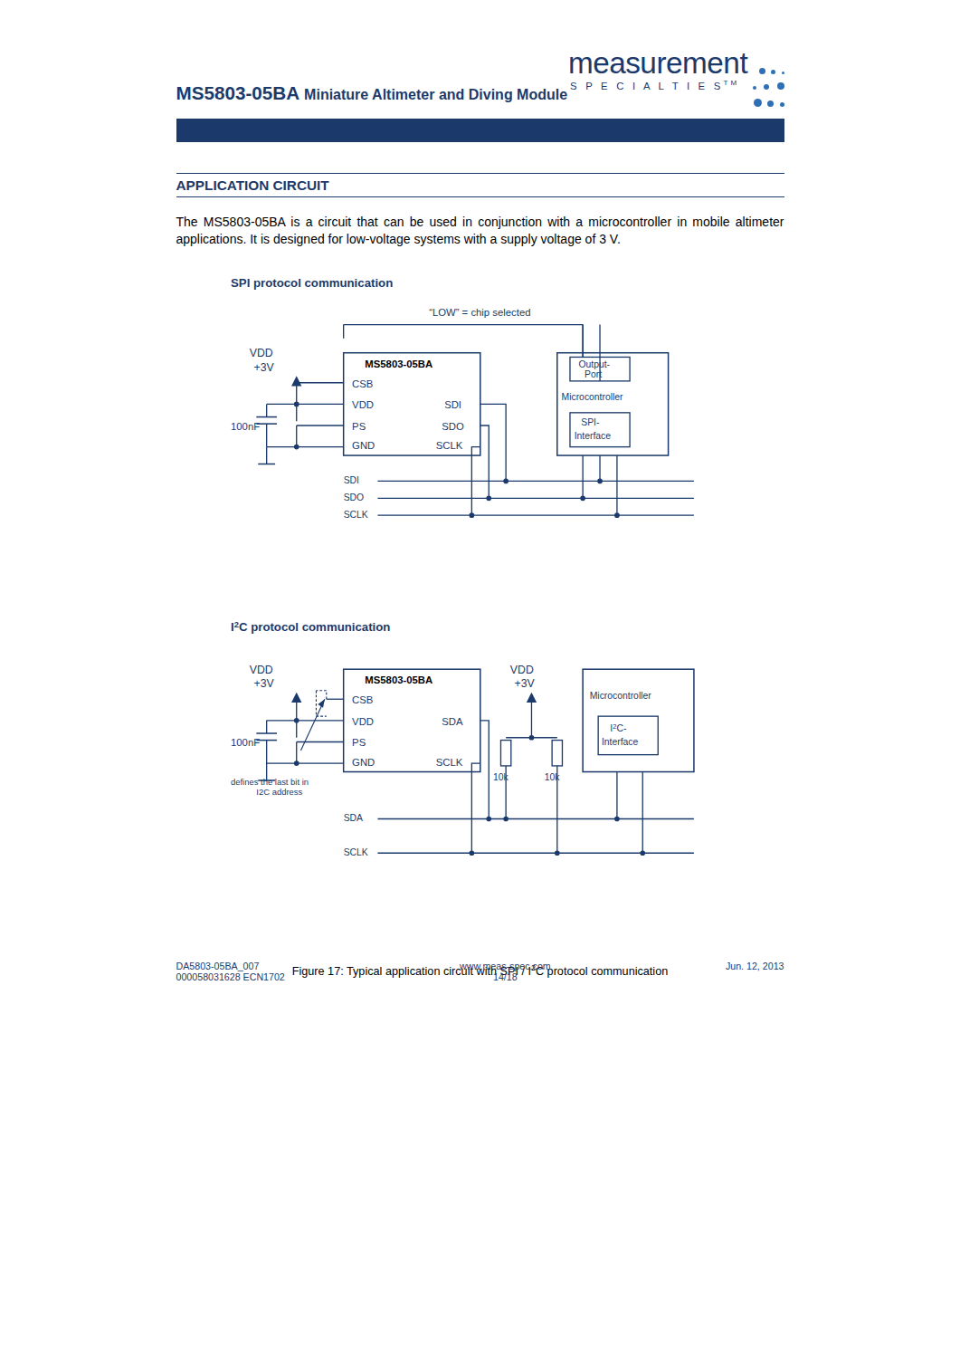MS5803-05BA Miniature Altimeter and Diving Module
measurement
S P E C I A L T I E STM
APPLICATION CIRCUIT
The MS5803-05BA is a circuit that can be used in conjunction with a microcontroller in mobile altimeter applications. It is designed for low-voltage systems with a supply voltage of 3 V.
SPI protocol communication “LOW” = chip selected VDD +3V MS5803-05BA CSB VDD PS GND SDI SDO SCLK 100nF Output- Port Microcontroller SPI- Interface SDI SDO SCLK I2C protocol communication VDD +3V MS5803-05BA CSB VDD PS GND SDA SCLK defines the last bit in I2C address 100nF VDD +3V 10k 10k Microcontroller I2C- Interface SDA SCLK
Figure 17: Typical application circuit with SPI / I2C protocol communication
DA5803-05BA_007
000058031628 ECN1702
www.meas-spec.com
14/18
Jun. 12, 2013